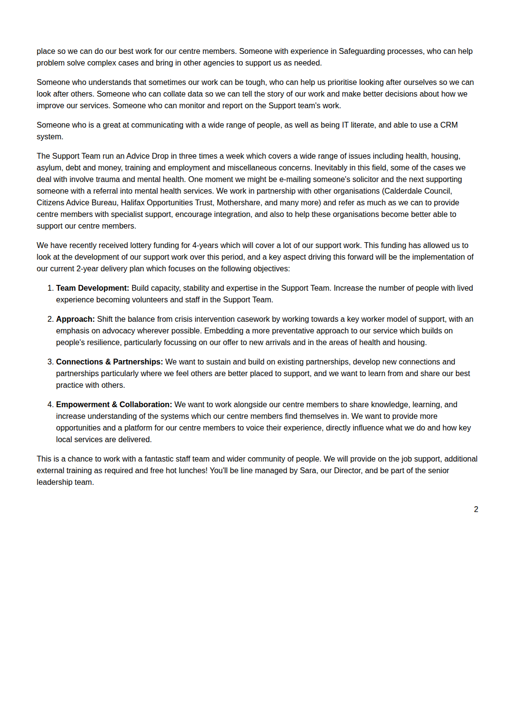place so we can do our best work for our centre members. Someone with experience in Safeguarding processes, who can help problem solve complex cases and bring in other agencies to support us as needed.
Someone who understands that sometimes our work can be tough, who can help us prioritise looking after ourselves so we can look after others. Someone who can collate data so we can tell the story of our work and make better decisions about how we improve our services. Someone who can monitor and report on the Support team's work.
Someone who is a great at communicating with a wide range of people, as well as being IT literate, and able to use a CRM system.
The Support Team run an Advice Drop in three times a week which covers a wide range of issues including health, housing, asylum, debt and money, training and employment and miscellaneous concerns. Inevitably in this field, some of the cases we deal with involve trauma and mental health. One moment we might be e-mailing someone's solicitor and the next supporting someone with a referral into mental health services. We work in partnership with other organisations (Calderdale Council, Citizens Advice Bureau, Halifax Opportunities Trust, Mothershare, and many more) and refer as much as we can to provide centre members with specialist support, encourage integration, and also to help these organisations become better able to support our centre members.
We have recently received lottery funding for 4-years which will cover a lot of our support work. This funding has allowed us to look at the development of our support work over this period, and a key aspect driving this forward will be the implementation of our current 2-year delivery plan which focuses on the following objectives:
Team Development: Build capacity, stability and expertise in the Support Team. Increase the number of people with lived experience becoming volunteers and staff in the Support Team.
Approach: Shift the balance from crisis intervention casework by working towards a key worker model of support, with an emphasis on advocacy wherever possible. Embedding a more preventative approach to our service which builds on people's resilience, particularly focussing on our offer to new arrivals and in the areas of health and housing.
Connections & Partnerships: We want to sustain and build on existing partnerships, develop new connections and partnerships particularly where we feel others are better placed to support, and we want to learn from and share our best practice with others.
Empowerment & Collaboration: We want to work alongside our centre members to share knowledge, learning, and increase understanding of the systems which our centre members find themselves in. We want to provide more opportunities and a platform for our centre members to voice their experience, directly influence what we do and how key local services are delivered.
This is a chance to work with a fantastic staff team and wider community of people. We will provide on the job support, additional external training as required and free hot lunches! You'll be line managed by Sara, our Director, and be part of the senior leadership team.
2